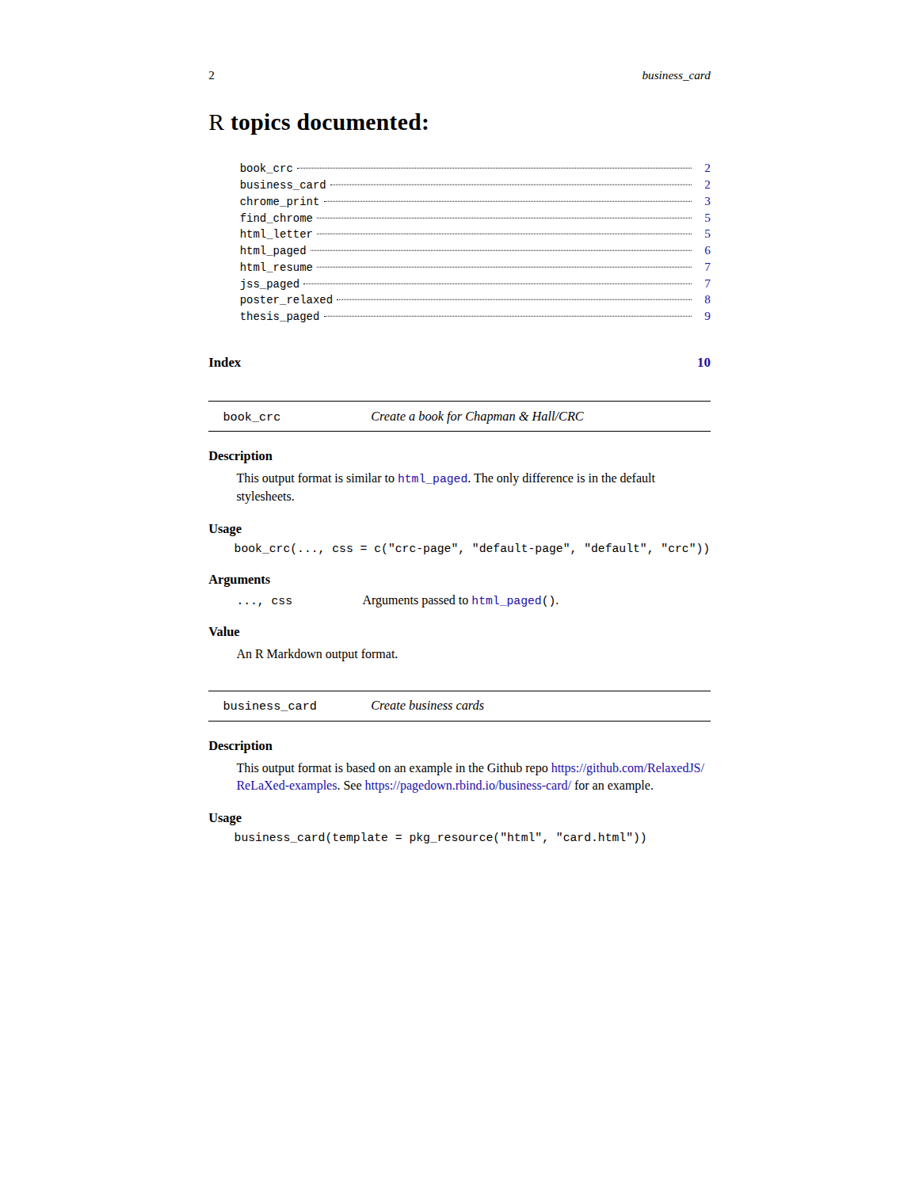2 business_card
R topics documented:
book_crc 2
business_card 2
chrome_print 3
find_chrome 5
html_letter 5
html_paged 6
html_resume 7
jss_paged 7
poster_relaxed 8
thesis_paged 9
Index 10
book_crc Create a book for Chapman & Hall/CRC
Description
This output format is similar to html_paged. The only difference is in the default stylesheets.
Usage
book_crc(..., css = c("crc-page", "default-page", "default", "crc"))
Arguments
..., css
Arguments passed to html_paged().
Value
An R Markdown output format.
business_card Create business cards
Description
This output format is based on an example in the Github repo https://github.com/RelaxedJS/ReLaXed-examples. See https://pagedown.rbind.io/business-card/ for an example.
Usage
business_card(template = pkg_resource("html", "card.html"))